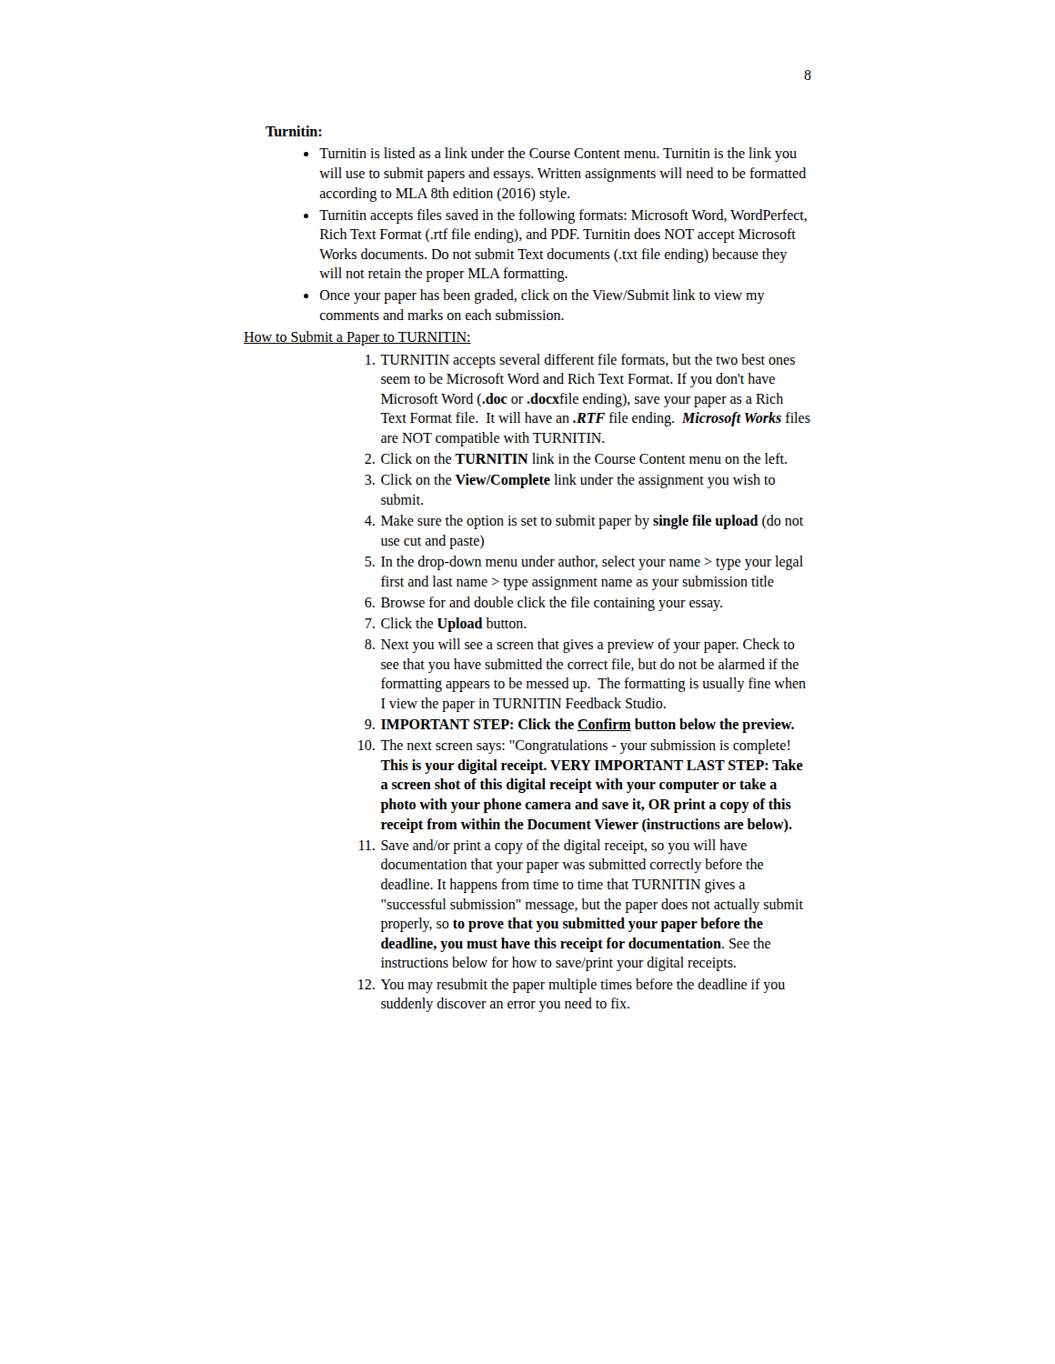8
Turnitin:
Turnitin is listed as a link under the Course Content menu. Turnitin is the link you will use to submit papers and essays. Written assignments will need to be formatted according to MLA 8th edition (2016) style.
Turnitin accepts files saved in the following formats: Microsoft Word, WordPerfect, Rich Text Format (.rtf file ending), and PDF. Turnitin does NOT accept Microsoft Works documents. Do not submit Text documents (.txt file ending) because they will not retain the proper MLA formatting.
Once your paper has been graded, click on the View/Submit link to view my comments and marks on each submission.
How to Submit a Paper to TURNITIN:
TURNITIN accepts several different file formats, but the two best ones seem to be Microsoft Word and Rich Text Format. If you don't have Microsoft Word (.doc or .docxfile ending), save your paper as a Rich Text Format file. It will have an .RTF file ending. Microsoft Works files are NOT compatible with TURNITIN.
Click on the TURNITIN link in the Course Content menu on the left.
Click on the View/Complete link under the assignment you wish to submit.
Make sure the option is set to submit paper by single file upload (do not use cut and paste)
In the drop-down menu under author, select your name > type your legal first and last name > type assignment name as your submission title
Browse for and double click the file containing your essay.
Click the Upload button.
Next you will see a screen that gives a preview of your paper. Check to see that you have submitted the correct file, but do not be alarmed if the formatting appears to be messed up. The formatting is usually fine when I view the paper in TURNITIN Feedback Studio.
IMPORTANT STEP: Click the Confirm button below the preview.
The next screen says: "Congratulations - your submission is complete! This is your digital receipt. VERY IMPORTANT LAST STEP: Take a screen shot of this digital receipt with your computer or take a photo with your phone camera and save it, OR print a copy of this receipt from within the Document Viewer (instructions are below).
Save and/or print a copy of the digital receipt, so you will have documentation that your paper was submitted correctly before the deadline. It happens from time to time that TURNITIN gives a "successful submission" message, but the paper does not actually submit properly, so to prove that you submitted your paper before the deadline, you must have this receipt for documentation. See the instructions below for how to save/print your digital receipts.
You may resubmit the paper multiple times before the deadline if you suddenly discover an error you need to fix.